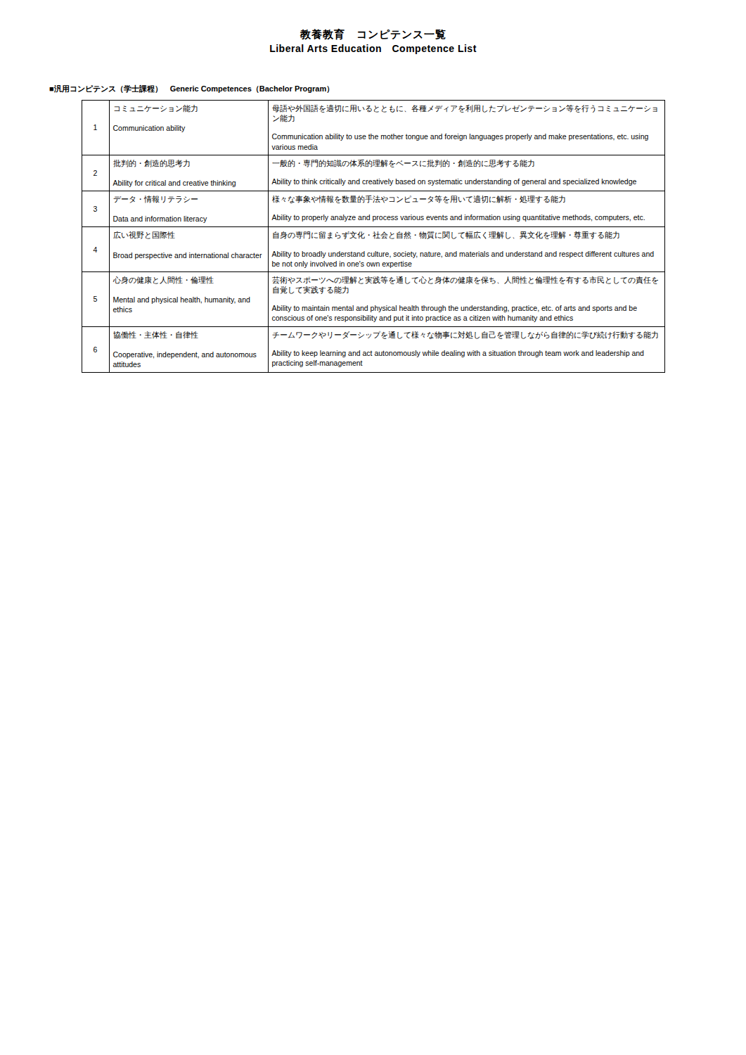教養教育　コンピテンス一覧
Liberal Arts Education　Competence List
■汎用コンピテンス（学士課程）　Generic Competences（Bachelor Program）
| 1 | コミュニケーション能力 Communication ability | 母語や外国語を適切に用いるとともに、各種メディアを利用したプレゼンテーション等を行うコミュニケーション能力 Communication ability to use the mother tongue and foreign languages properly and make presentations, etc. using various media |
| 2 | 批判的・創造的思考力 Ability for critical and creative thinking | 一般的・専門的知識の体系的理解をベースに批判的・創造的に思考する能力 Ability to think critically and creatively based on systematic understanding of general and specialized knowledge |
| 3 | データ・情報リテラシー Data and information literacy | 様々な事象や情報を数量的手法やコンピュータ等を用いて適切に解析・処理する能力 Ability to properly analyze and process various events and information using quantitative methods, computers, etc. |
| 4 | 広い視野と国際性 Broad perspective and international character | 自身の専門に留まらず文化・社会と自然・物質に関して幅広く理解し、異文化を理解・尊重する能力 Ability to broadly understand culture, society, nature, and materials and understand and respect different cultures and be not only involved in one's own expertise |
| 5 | 心身の健康と人間性・倫理性 Mental and physical health, humanity, and ethics | 芸術やスポーツへの理解と実践等を通して心と身体の健康を保ち、人間性と倫理性を有する市民としての責任を自覚して実践する能力 Ability to maintain mental and physical health through the understanding, practice, etc. of arts and sports and be conscious of one's responsibility and put it into practice as a citizen with humanity and ethics |
| 6 | 協働性・主体性・自律性 Cooperative, independent, and autonomous attitudes | チームワークやリーダーシップを通して様々な物事に対処し自己を管理しながら自律的に学び続け行動する能力 Ability to keep learning and act autonomously while dealing with a situation through team work and leadership and practicing self-management |